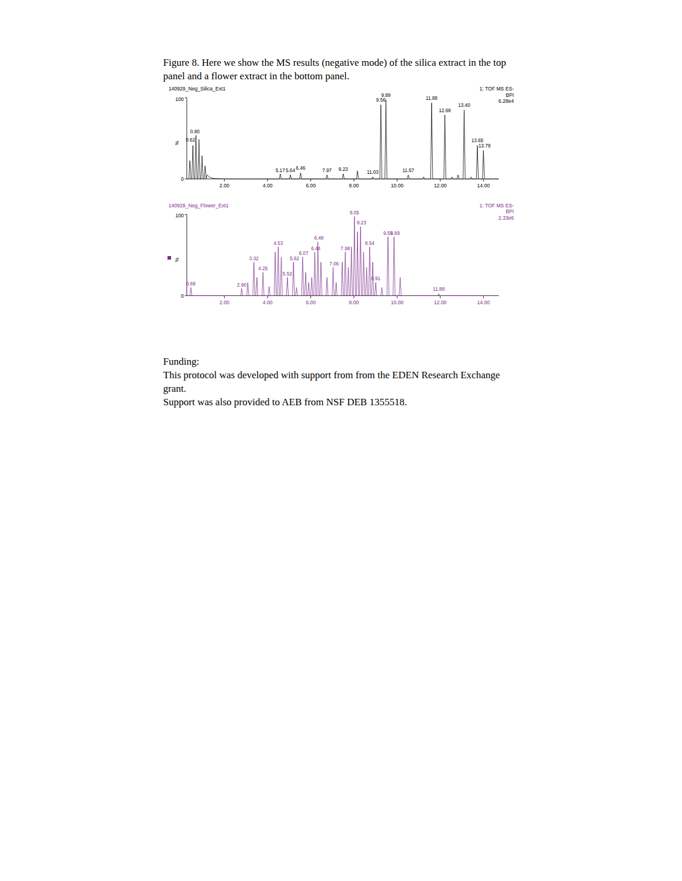Figure 8. Here we show the MS results (negative mode) of the silica extract in the top panel and a flower extract in the bottom panel.
140929_Neg_Silica_Ext1 1: TOF MS ES- BPI 6.28e4 100 0 % 2.00 4.00 6.00 8.00 10.00 12.00 14.00 0.80 0.62 5.17 5.64 6.46 7.97 9.23 9.56 9.89 11.03 11.57 11.88 12.68 13.40 13.65 13.79 140929_Neg_Flower_Ext1 1: TOF MS ES- BPI 2.33e6 100 0 % 2.00 4.00 6.00 8.00 10.00 12.00 14.00 0.69 2.90 3.32 4.25 4.53 5.52 5.62 6.07 6.44 6.48 7.06 7.98 8.05 8.23 8.54 8.91 9.55 9.89 11.88
Funding:
This protocol was developed with support from from the EDEN Research Exchange grant.
Support was also provided to AEB from NSF DEB 1355518.